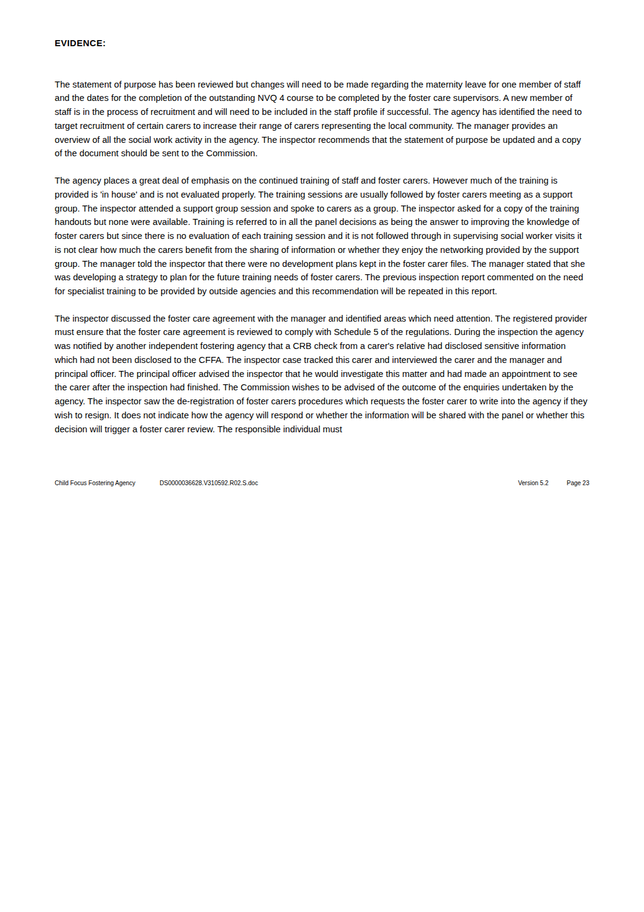EVIDENCE:
The statement of purpose has been reviewed but changes will need to be made regarding the maternity leave for one member of staff and the dates for the completion of the outstanding NVQ 4 course to be completed by the foster care supervisors. A new member of staff is in the process of recruitment and will need to be included in the staff profile if successful. The agency has identified the need to target recruitment of certain carers to increase their range of carers representing the local community. The manager provides an overview of all the social work activity in the agency. The inspector recommends that the statement of purpose be updated and a copy of the document should be sent to the Commission.
The agency places a great deal of emphasis on the continued training of staff and foster carers. However much of the training is provided is 'in house' and is not evaluated properly. The training sessions are usually followed by foster carers meeting as a support group. The inspector attended a support group session and spoke to carers as a group. The inspector asked for a copy of the training handouts but none were available. Training is referred to in all the panel decisions as being the answer to improving the knowledge of foster carers but since there is no evaluation of each training session and it is not followed through in supervising social worker visits it is not clear how much the carers benefit from the sharing of information or whether they enjoy the networking provided by the support group. The manager told the inspector that there were no development plans kept in the foster carer files. The manager stated that she was developing a strategy to plan for the future training needs of foster carers. The previous inspection report commented on the need for specialist training to be provided by outside agencies and this recommendation will be repeated in this report.
The inspector discussed the foster care agreement with the manager and identified areas which need attention. The registered provider must ensure that the foster care agreement is reviewed to comply with Schedule 5 of the regulations. During the inspection the agency was notified by another independent fostering agency that a CRB check from a carer's relative had disclosed sensitive information which had not been disclosed to the CFFA. The inspector case tracked this carer and interviewed the carer and the manager and principal officer. The principal officer advised the inspector that he would investigate this matter and had made an appointment to see the carer after the inspection had finished. The Commission wishes to be advised of the outcome of the enquiries undertaken by the agency. The inspector saw the de-registration of foster carers procedures which requests the foster carer to write into the agency if they wish to resign. It does not indicate how the agency will respond or whether the information will be shared with the panel or whether this decision will trigger a foster carer review. The responsible individual must
Child Focus Fostering Agency
DS0000036628.V310592.R02.S.doc
Version 5.2 Page 23